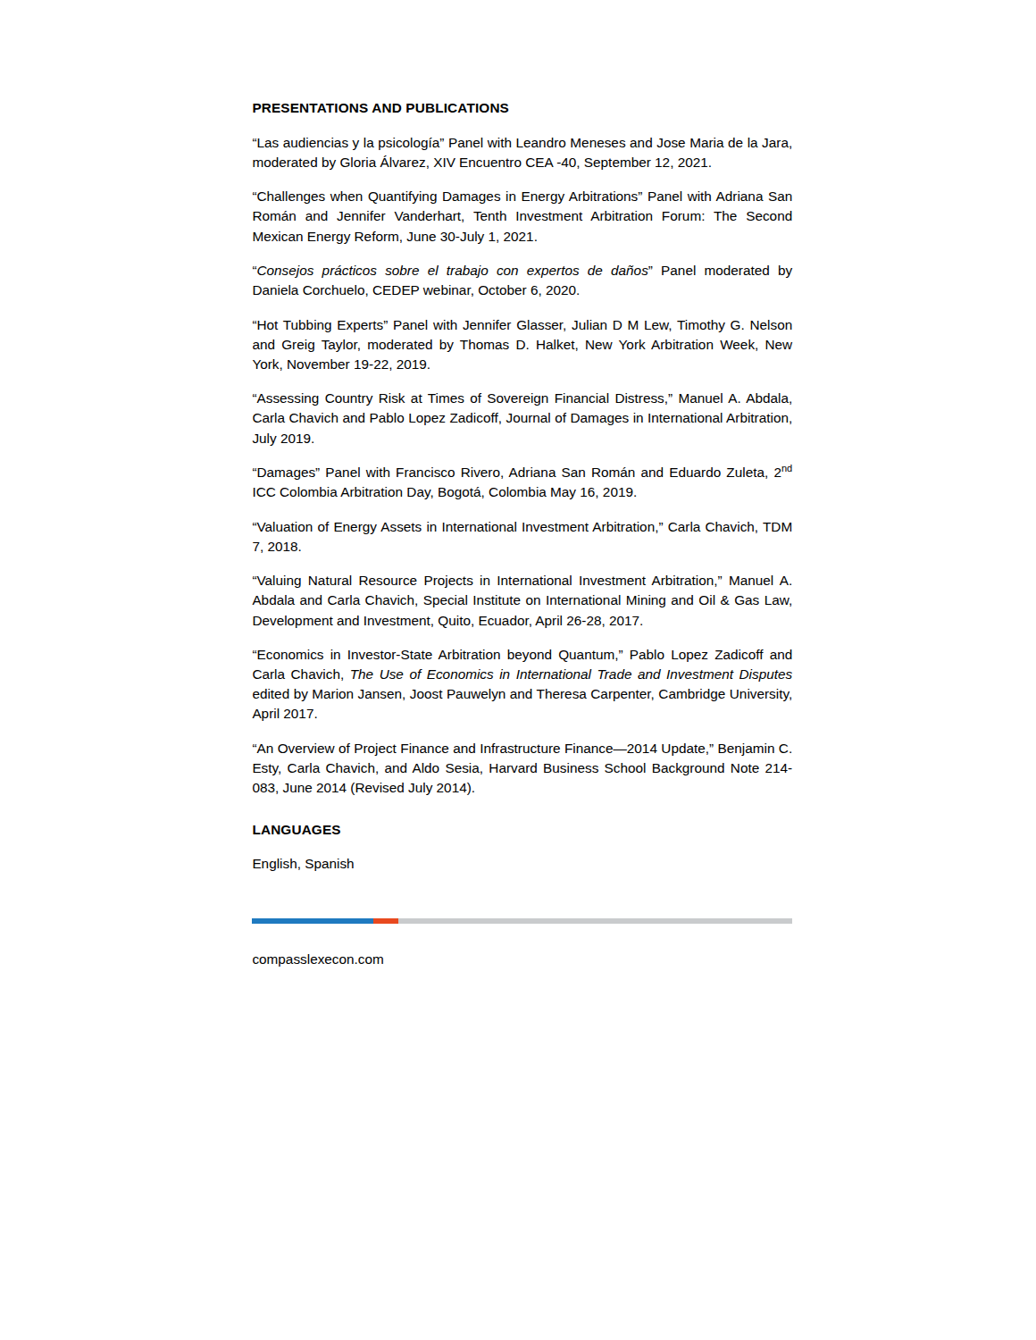PRESENTATIONS AND PUBLICATIONS
“Las audiencias y la psicología” Panel with Leandro Meneses and Jose Maria de la Jara, moderated by Gloria Álvarez, XIV Encuentro CEA -40, September 12, 2021.
“Challenges when Quantifying Damages in Energy Arbitrations” Panel with Adriana San Román and Jennifer Vanderhart, Tenth Investment Arbitration Forum: The Second Mexican Energy Reform, June 30-July 1, 2021.
“Consejos prácticos sobre el trabajo con expertos de daños” Panel moderated by Daniela Corchuelo, CEDEP webinar, October 6, 2020.
“Hot Tubbing Experts” Panel with Jennifer Glasser, Julian D M Lew, Timothy G. Nelson and Greig Taylor, moderated by Thomas D. Halket, New York Arbitration Week, New York, November 19-22, 2019.
“Assessing Country Risk at Times of Sovereign Financial Distress,” Manuel A. Abdala, Carla Chavich and Pablo Lopez Zadicoff, Journal of Damages in International Arbitration, July 2019.
“Damages” Panel with Francisco Rivero, Adriana San Román and Eduardo Zuleta, 2nd ICC Colombia Arbitration Day, Bogotá, Colombia May 16, 2019.
“Valuation of Energy Assets in International Investment Arbitration,” Carla Chavich, TDM 7, 2018.
“Valuing Natural Resource Projects in International Investment Arbitration,” Manuel A. Abdala and Carla Chavich, Special Institute on International Mining and Oil & Gas Law, Development and Investment, Quito, Ecuador, April 26-28, 2017.
“Economics in Investor-State Arbitration beyond Quantum,” Pablo Lopez Zadicoff and Carla Chavich, The Use of Economics in International Trade and Investment Disputes edited by Marion Jansen, Joost Pauwelyn and Theresa Carpenter, Cambridge University, April 2017.
“An Overview of Project Finance and Infrastructure Finance—2014 Update,” Benjamin C. Esty, Carla Chavich, and Aldo Sesia, Harvard Business School Background Note 214-083, June 2014 (Revised July 2014).
LANGUAGES
English, Spanish
compasslexecon.com